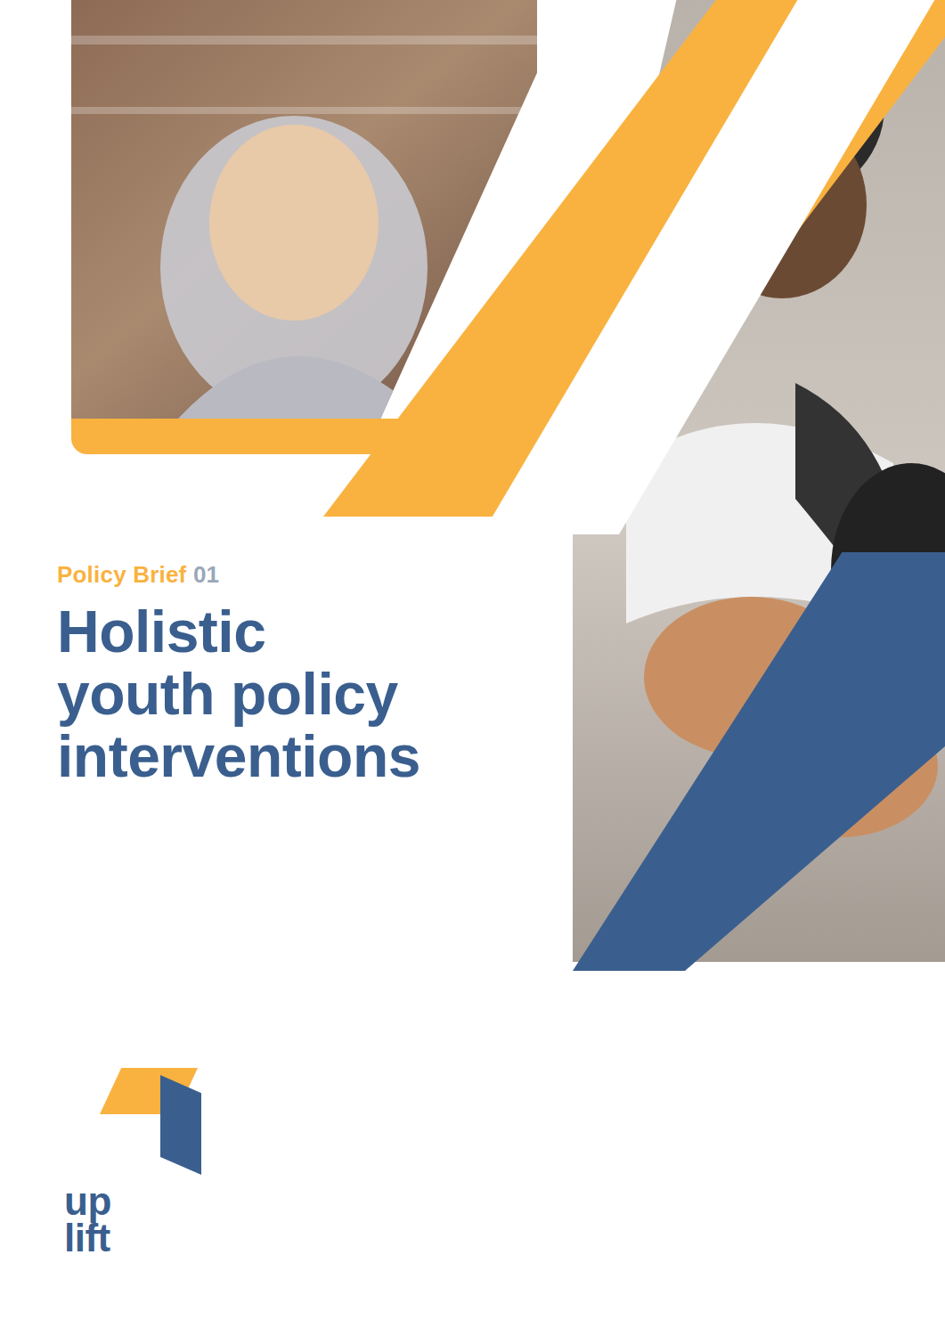Policy Brief 01
Holistic
youth policy
interventions
up
lift